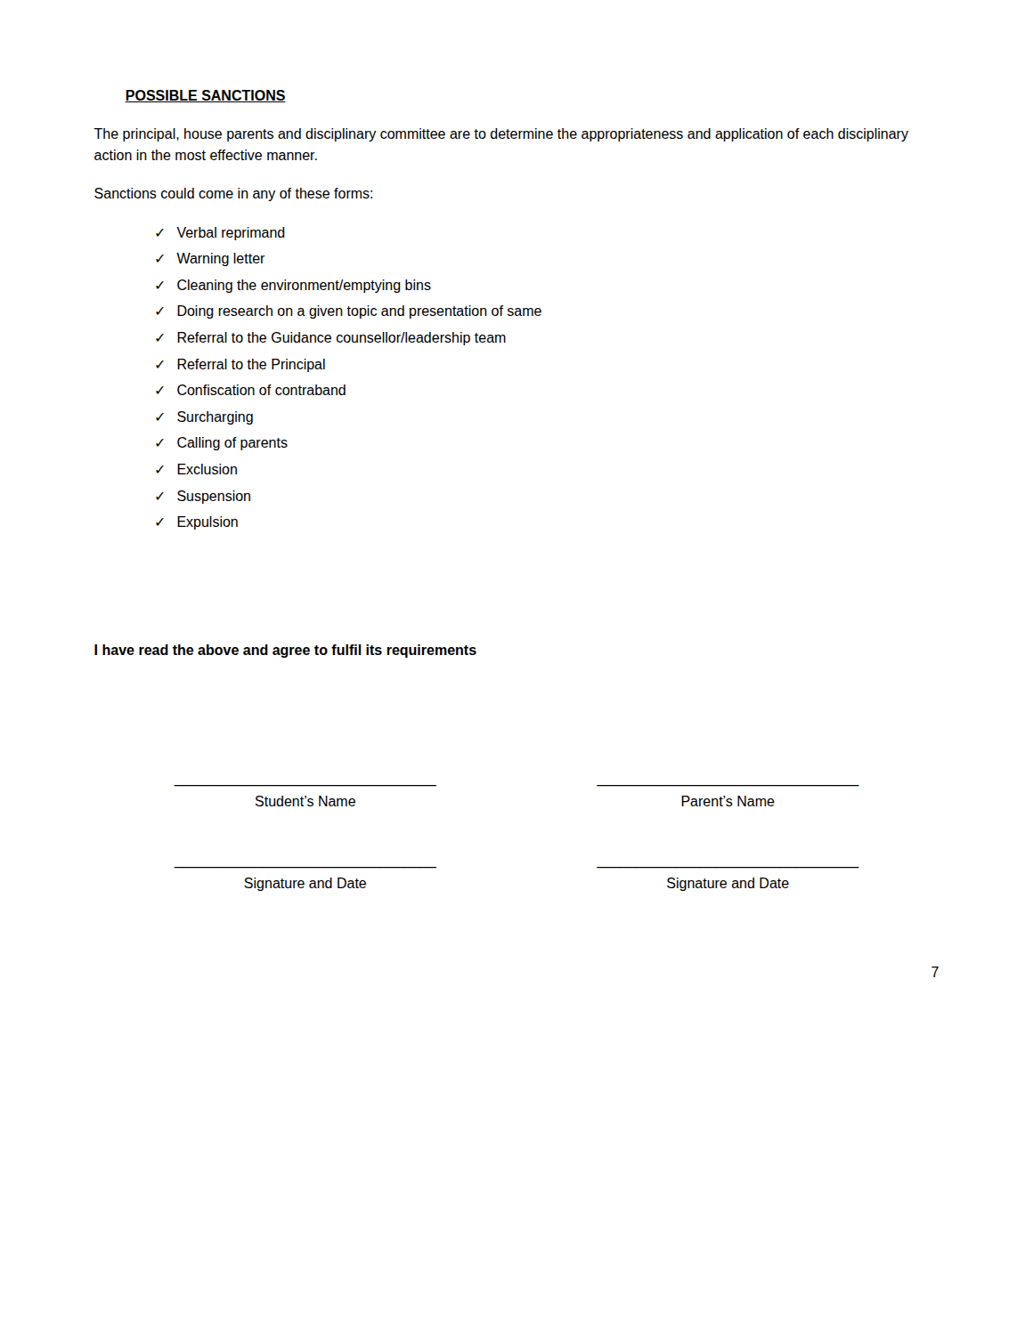POSSIBLE SANCTIONS
The principal, house parents and disciplinary committee are to determine the appropriateness and application of each disciplinary action in the most effective manner.
Sanctions could come in any of these forms:
Verbal reprimand
Warning letter
Cleaning the environment/emptying bins
Doing research on a given topic and presentation of same
Referral to the Guidance counsellor/leadership team
Referral to the Principal
Confiscation of contraband
Surcharging
Calling of parents
Exclusion
Suspension
Expulsion
I have read the above and agree to fulfil its requirements
| _________________________________ Student’s Name | _________________________________ Parent’s Name |
| _________________________________ Signature and Date | _________________________________ Signature and Date |
7